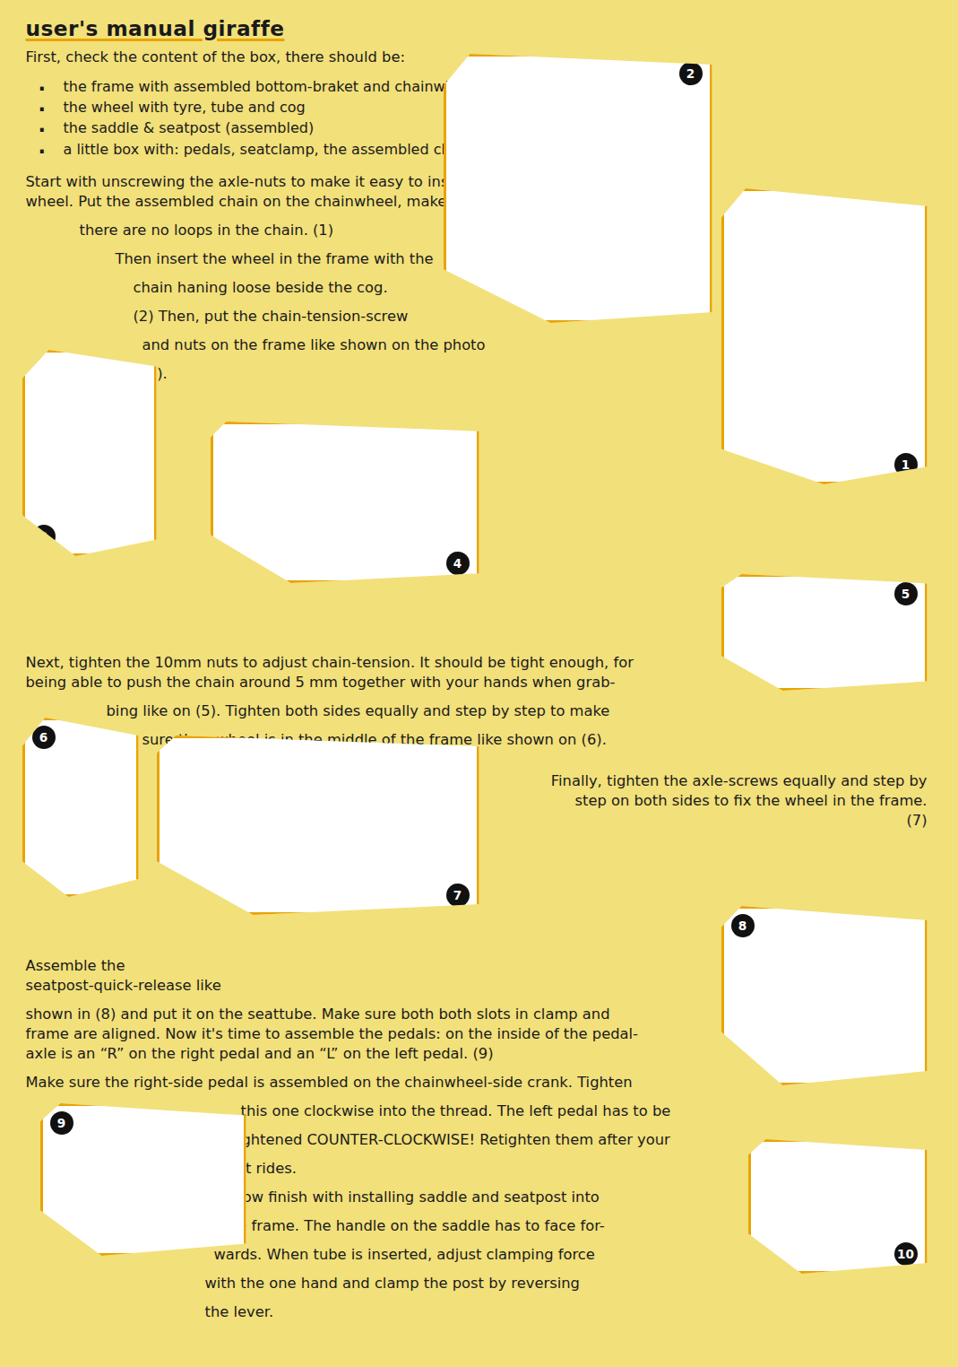user's manual giraffe
First, check the content of the box, there should be:
the frame with assembled bottom-braket and chainwheel
the wheel with tyre, tube and cog
the saddle & seatpost (assembled)
a little box with: pedals, seatclamp, the assembled chain
Start with unscrewing the axle-nuts to make it easy to insert the wheel. Put the assembled chain on the chainwheel, make sure
there are no loops in the chain. (1)
Then insert the wheel in the frame with the
chain haning loose beside the cog.
(2) Then, put the chain-tension-screw
and nuts on the frame like shown on the photo
(3).
Next, tighten the 10mm nuts to adjust chain-tension. It should be tight enough, for being able to push the chain around 5 mm together with your hands when grab-
bing like on (5). Tighten both sides equally and step by step to make
sure the wheel is in the middle of the frame like shown on (6).
Finally, tighten the axle-screws equally and step by step on both sides to fix the wheel in the frame. (7)
Assemble the
seatpost-quick-release like
shown in (8) and put it on the seattube. Make sure both both slots in clamp and frame are aligned. Now it's time to assemble the pedals: on the inside of the pedal-axle is an “R” on the right pedal and an “L” on the left pedal. (9)
Make sure the right-side pedal is assembled on the chainwheel-side crank. Tighten
this one clockwise into the thread. The left pedal has to be
tightened COUNTER-CLOCKWISE! Retighten them after your
first rides.
Now finish with installing saddle and seatpost into
the frame. The handle on the saddle has to face for-
wards. When tube is inserted, adjust clamping force
with the one hand and clamp the post by reversing
the lever.
1
2
3
4
5
6
7
8
9
10